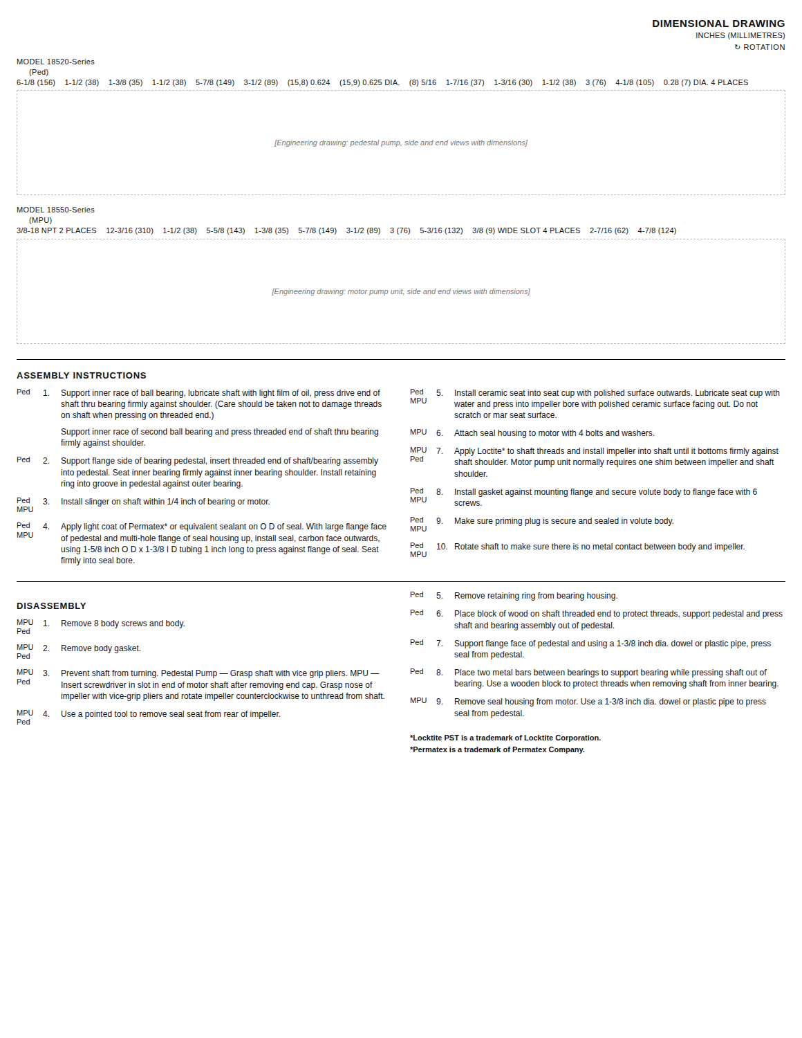DIMENSIONAL DRAWING
INCHES (MILLIMETRES)
↻ ROTATION
MODEL 18520-Series (Ped)
6-1/8 (156) 1-1/2 (38) 1-3/8 (35) 1-1/2 (38) 5-7/8 (149) 3-1/2 (89) (15,8) 0.624 (15,9) 0.625 DIA. (8) 5/16 1-7/16 (37) 1-3/16 (30) 1-1/2 (38) 3 (76) 4-1/8 (105) 0.28 (7) DIA. 4 PLACES
[Engineering drawing: pedestal pump, side and end views with dimensions]
MODEL 18550-Series (MPU)
3/8-18 NPT 2 PLACES 12-3/16 (310) 1-1/2 (38) 5-5/8 (143) 1-3/8 (35) 5-7/8 (149) 3-1/2 (89) 3 (76) 5-3/16 (132) 3/8 (9) WIDE SLOT 4 PLACES 2-7/16 (62) 4-7/8 (124)
[Engineering drawing: motor pump unit, side and end views with dimensions]
ASSEMBLY INSTRUCTIONS
| Ped | 1. | Support inner race of ball bearing, lubricate shaft with light film of oil, press drive end of shaft thru bearing firmly against shoulder. (Care should be taken not to damage threads on shaft when pressing on threaded end.) Support inner race of second ball bearing and press threaded end of shaft thru bearing firmly against shoulder. |
| Ped | 2. | Support flange side of bearing pedestal, insert threaded end of shaft/bearing assembly into pedestal. Seat inner bearing firmly against inner bearing shoulder. Install retaining ring into groove in pedestal against outer bearing. |
| Ped MPU | 3. | Install slinger on shaft within 1/4 inch of bearing or motor. |
| Ped MPU | 4. | Apply light coat of Permatex* or equivalent sealant on O D of seal. With large flange face of pedestal and multi-hole flange of seal housing up, install seal, carbon face outwards, using 1-5/8 inch O D x 1-3/8 I D tubing 1 inch long to press against flange of seal. Seat firmly into seal bore. |
| Ped MPU | 5. | Install ceramic seat into seat cup with polished surface outwards. Lubricate seat cup with water and press into impeller bore with polished ceramic surface facing out. Do not scratch or mar seat surface. |
| MPU | 6. | Attach seal housing to motor with 4 bolts and washers. |
| MPU Ped | 7. | Apply Loctite* to shaft threads and install impeller into shaft until it bottoms firmly against shaft shoulder. Motor pump unit normally requires one shim between impeller and shaft shoulder. |
| Ped MPU | 8. | Install gasket against mounting flange and secure volute body to flange face with 6 screws. |
| Ped MPU | 9. | Make sure priming plug is secure and sealed in volute body. |
| Ped MPU | 10. | Rotate shaft to make sure there is no metal contact between body and impeller. |
DISASSEMBLY
| MPU Ped | 1. | Remove 8 body screws and body. |
| MPU Ped | 2. | Remove body gasket. |
| MPU Ped | 3. | Prevent shaft from turning. Pedestal Pump — Grasp shaft with vice grip pliers. MPU — Insert screwdriver in slot in end of motor shaft after removing end cap. Grasp nose of impeller with vice-grip pliers and rotate impeller counterclockwise to unthread from shaft. |
| MPU Ped | 4. | Use a pointed tool to remove seal seat from rear of impeller. |
| Ped | 5. | Remove retaining ring from bearing housing. |
| Ped | 6. | Place block of wood on shaft threaded end to protect threads, support pedestal and press shaft and bearing assembly out of pedestal. |
| Ped | 7. | Support flange face of pedestal and using a 1-3/8 inch dia. dowel or plastic pipe, press seal from pedestal. |
| Ped | 8. | Place two metal bars between bearings to support bearing while pressing shaft out of bearing. Use a wooden block to protect threads when removing shaft from inner bearing. |
| MPU | 9. | Remove seal housing from motor. Use a 1-3/8 inch dia. dowel or plastic pipe to press seal from pedestal. |
*Locktite PST is a trademark of Locktite Corporation.
*Permatex is a trademark of Permatex Company.